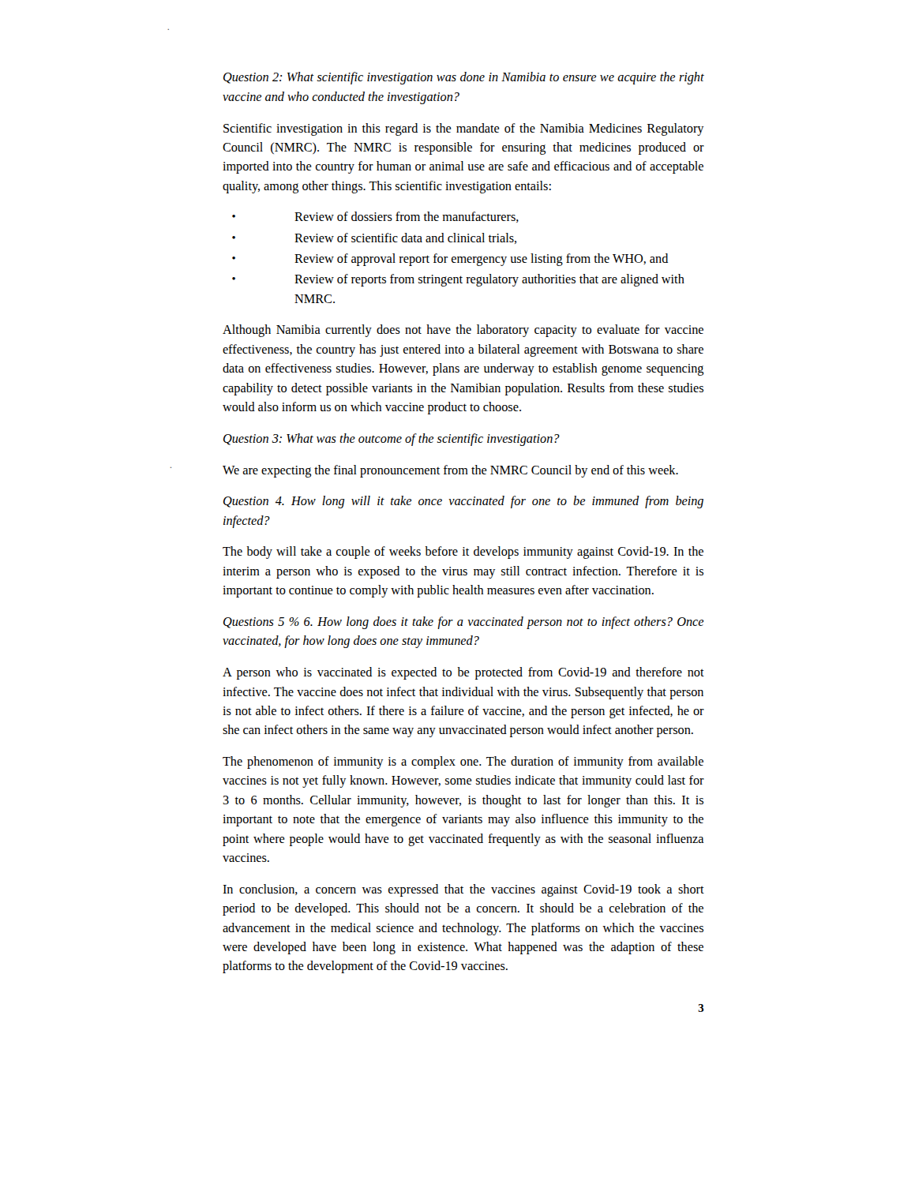.
.
Question 2: What scientific investigation was done in Namibia to ensure we acquire the right vaccine and who conducted the investigation?
Scientific investigation in this regard is the mandate of the Namibia Medicines Regulatory Council (NMRC). The NMRC is responsible for ensuring that medicines produced or imported into the country for human or animal use are safe and efficacious and of acceptable quality, among other things. This scientific investigation entails:
Review of dossiers from the manufacturers,
Review of scientific data and clinical trials,
Review of approval report for emergency use listing from the WHO, and
Review of reports from stringent regulatory authorities that are aligned with NMRC.
Although Namibia currently does not have the laboratory capacity to evaluate for vaccine effectiveness, the country has just entered into a bilateral agreement with Botswana to share data on effectiveness studies. However, plans are underway to establish genome sequencing capability to detect possible variants in the Namibian population. Results from these studies would also inform us on which vaccine product to choose.
Question 3: What was the outcome of the scientific investigation?
We are expecting the final pronouncement from the NMRC Council by end of this week.
Question 4. How long will it take once vaccinated for one to be immuned from being infected?
The body will take a couple of weeks before it develops immunity against Covid-19. In the interim a person who is exposed to the virus may still contract infection. Therefore it is important to continue to comply with public health measures even after vaccination.
Questions 5 % 6. How long does it take for a vaccinated person not to infect others? Once vaccinated, for how long does one stay immuned?
A person who is vaccinated is expected to be protected from Covid-19 and therefore not infective. The vaccine does not infect that individual with the virus. Subsequently that person is not able to infect others. If there is a failure of vaccine, and the person get infected, he or she can infect others in the same way any unvaccinated person would infect another person.
The phenomenon of immunity is a complex one. The duration of immunity from available vaccines is not yet fully known. However, some studies indicate that immunity could last for 3 to 6 months. Cellular immunity, however, is thought to last for longer than this. It is important to note that the emergence of variants may also influence this immunity to the point where people would have to get vaccinated frequently as with the seasonal influenza vaccines.
In conclusion, a concern was expressed that the vaccines against Covid-19 took a short period to be developed. This should not be a concern. It should be a celebration of the advancement in the medical science and technology. The platforms on which the vaccines were developed have been long in existence. What happened was the adaption of these platforms to the development of the Covid-19 vaccines.
3